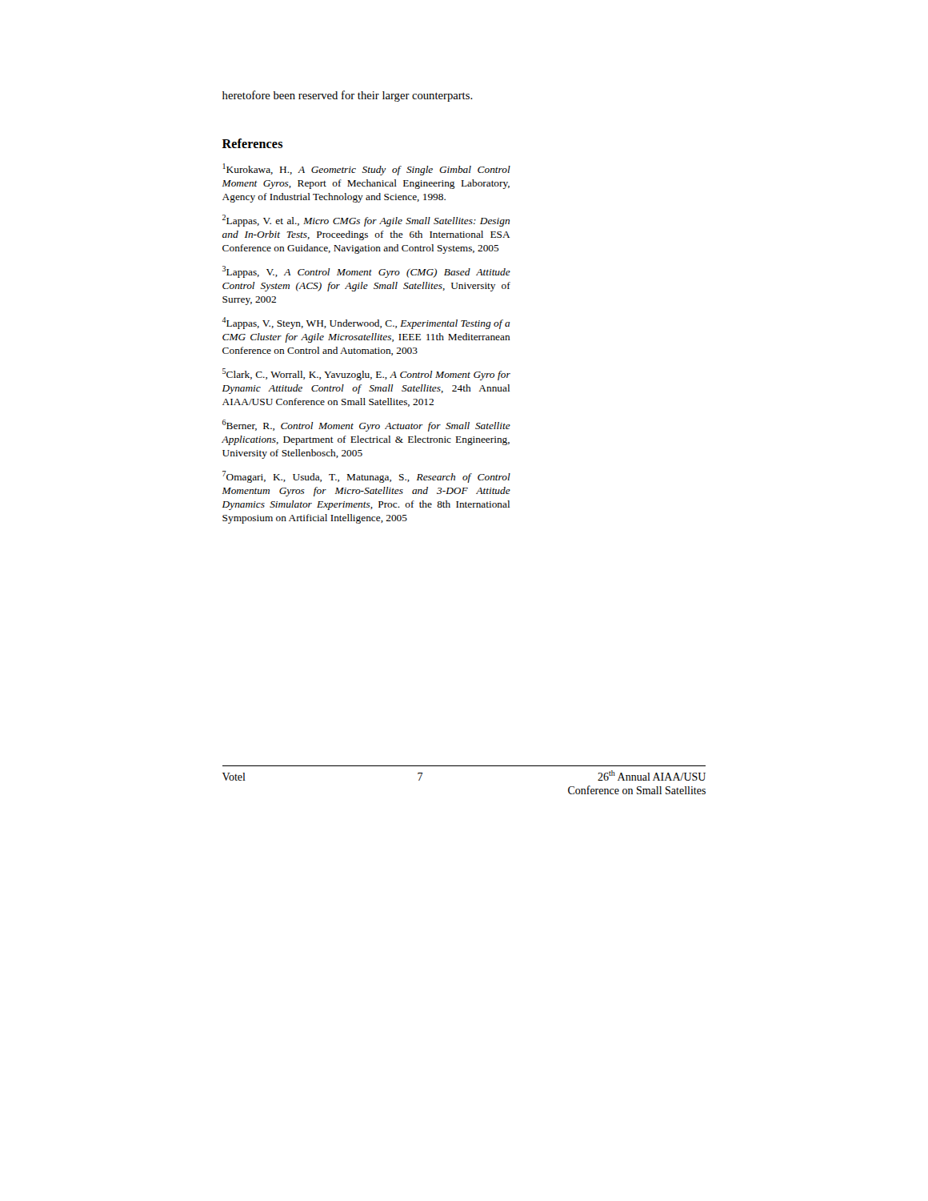heretofore been reserved for their larger counterparts.
References
1Kurokawa, H., A Geometric Study of Single Gimbal Control Moment Gyros, Report of Mechanical Engineering Laboratory, Agency of Industrial Technology and Science, 1998.
2Lappas, V. et al., Micro CMGs for Agile Small Satellites: Design and In-Orbit Tests, Proceedings of the 6th International ESA Conference on Guidance, Navigation and Control Systems, 2005
3Lappas, V., A Control Moment Gyro (CMG) Based Attitude Control System (ACS) for Agile Small Satellites, University of Surrey, 2002
4Lappas, V., Steyn, WH, Underwood, C., Experimental Testing of a CMG Cluster for Agile Microsatellites, IEEE 11th Mediterranean Conference on Control and Automation, 2003
5Clark, C., Worrall, K., Yavuzoglu, E., A Control Moment Gyro for Dynamic Attitude Control of Small Satellites, 24th Annual AIAA/USU Conference on Small Satellites, 2012
6Berner, R., Control Moment Gyro Actuator for Small Satellite Applications, Department of Electrical & Electronic Engineering, University of Stellenbosch, 2005
7Omagari, K., Usuda, T., Matunaga, S., Research of Control Momentum Gyros for Micro-Satellites and 3-DOF Attitude Dynamics Simulator Experiments, Proc. of the 8th International Symposium on Artificial Intelligence, 2005
Votel
7
26th Annual AIAA/USU
Conference on Small Satellites